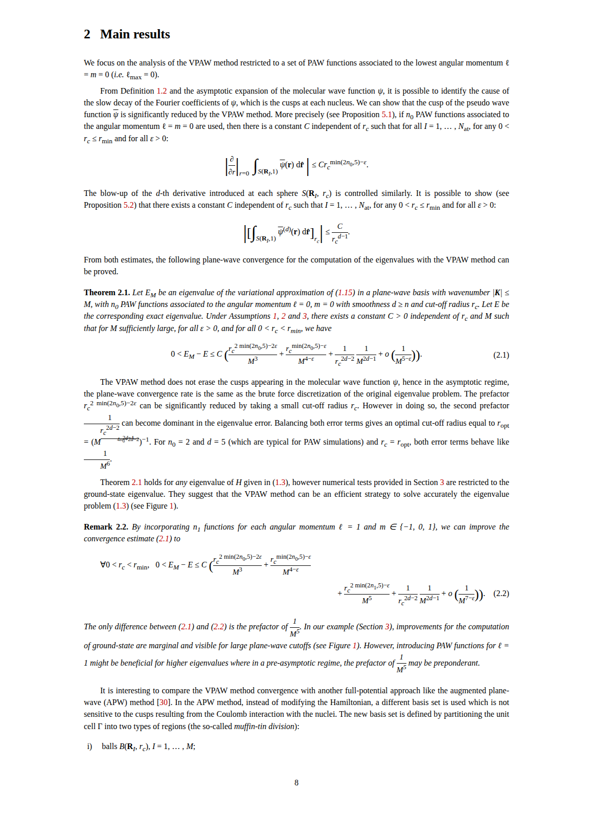2 Main results
We focus on the analysis of the VPAW method restricted to a set of PAW functions associated to the lowest angular momentum ℓ = m = 0 (i.e. ℓmax = 0).
From Definition 1.2 and the asymptotic expansion of the molecular wave function ψ, it is possible to identify the cause of the slow decay of the Fourier coefficients of ψ, which is the cusps at each nucleus. We can show that the cusp of the pseudo wave function ψ is significantly reduced by the VPAW method. More precisely (see Proposition 5.1), if n0 PAW functions associated to the angular momentum ℓ = m = 0 are used, then there is a constant C independent of rc such that for all I = 1, … , Nat, for any 0 < rc ≤ rmin and for all ε > 0:
|∂∂r|r=0 ∫S(RI,1) ψ(r) dr̂ | ≤ Crcmin(2n0,5)−ε.
The blow-up of the d-th derivative introduced at each sphere S(RI, rc) is controlled similarly. It is possible to show (see Proposition 5.2) that there exists a constant C independent of rc such that I = 1, … , Nat, for any 0 < rc ≤ rmin and for all ε > 0:
|[∫S(RI,1) ψ(d)(r) dr̂]rc| ≤ Crcd−1.
From both estimates, the following plane-wave convergence for the computation of the eigenvalues with the VPAW method can be proved.
Theorem 2.1. Let EM be an eigenvalue of the variational approximation of (1.15) in a plane-wave basis with wavenumber |K| ≤ M, with n0 PAW functions associated to the angular momentum ℓ = 0, m = 0 with smoothness d ≥ n and cut-off radius rc. Let E be the corresponding exact eigenvalue. Under Assumptions 1, 2 and 3, there exists a constant C > 0 independent of rc and M such that for M sufficiently large, for all ε > 0, and for all 0 < rc < rmin, we have
0 < EM − E ≤ C (rc2 min(2n0,5)−2ε M3 + rcmin(2n0,5)−ε M4−ε + 1 rc2d−2 1 M2d−1 + o (1 M5−ε)). (2.1)
The VPAW method does not erase the cusps appearing in the molecular wave function ψ, hence in the asymptotic regime, the plane-wave convergence rate is the same as the brute force discretization of the original eigenvalue problem. The prefactor rc2 min(2n0,5)−2ε can be significantly reduced by taking a small cut-off radius rc. However in doing so, the second prefactor 1 rc2d−2 can become dominant in the eigenvalue error. Balancing both error terms gives an optimal cut-off radius equal to ropt = (M2d−44n0+2d−2)−1. For n0 = 2 and d = 5 (which are typical for PAW simulations) and rc = ropt, both error terms behave like 1 M6.
Theorem 2.1 holds for any eigenvalue of H given in (1.3), however numerical tests provided in Section 3 are restricted to the ground-state eigenvalue. They suggest that the VPAW method can be an efficient strategy to solve accurately the eigenvalue problem (1.3) (see Figure 1).
Remark 2.2. By incorporating n1 functions for each angular momentum ℓ = 1 and m ∈ {−1, 0, 1}, we can improve the convergence estimate (2.1) to
∀0 < rc < rmin, 0 < EM − E ≤ C (rc2 min(2n0,5)−2ε M3 + rcmin(2n0,5)−ε M4−ε
+ rc2 min(2n1,5)−ε M5 + 1 rc2d−2 1 M2d−1 + o (1 M7−ε)). (2.2)
The only difference between (2.1) and (2.2) is the prefactor of 1 M5. In our example (Section 3), improvements for the computation of ground-state are marginal and visible for large plane-wave cutoffs (see Figure 1). However, introducing PAW functions for ℓ = 1 might be beneficial for higher eigenvalues where in a pre-asymptotic regime, the prefactor of 1 M5 may be preponderant.
It is interesting to compare the VPAW method convergence with another full-potential approach like the augmented plane-wave (APW) method [30]. In the APW method, instead of modifying the Hamiltonian, a different basis set is used which is not sensitive to the cusps resulting from the Coulomb interaction with the nuclei. The new basis set is defined by partitioning the unit cell Γ into two types of regions (the so-called muffin-tin division):
i) balls B(RI, rc), I = 1, … , M;
8